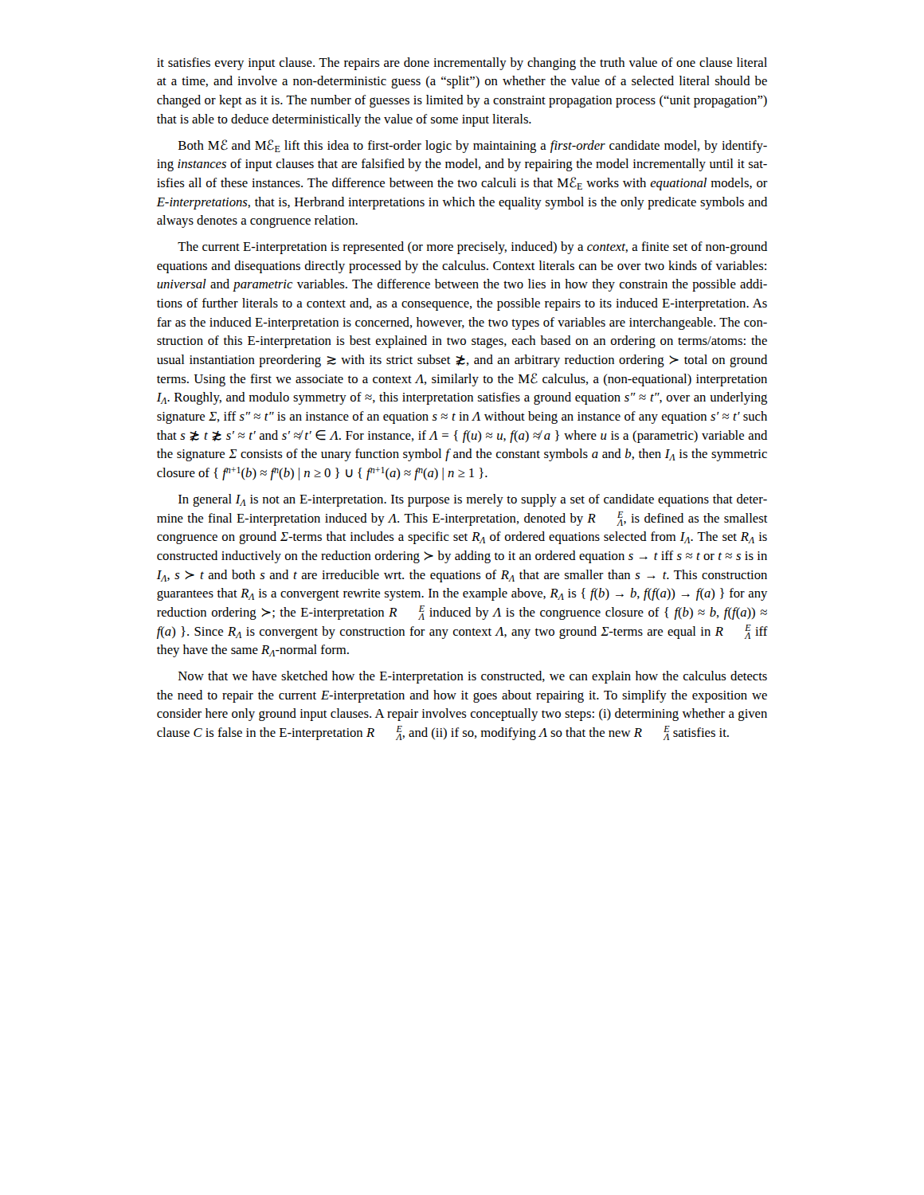it satisfies every input clause. The repairs are done incrementally by changing the truth value of one clause literal at a time, and involve a non-deterministic guess (a “split”) on whether the value of a selected literal should be changed or kept as it is. The number of guesses is limited by a constraint propagation process (“unit propagation”) that is able to deduce deterministically the value of some input literals.
Both Mℰ and MℰE lift this idea to first-order logic by maintaining a first-order candidate model, by identifying instances of input clauses that are falsified by the model, and by repairing the model incrementally until it satisfies all of these instances. The difference between the two calculi is that MℰE works with equational models, or E-interpretations, that is, Herbrand interpretations in which the equality symbol is the only predicate symbols and always denotes a congruence relation.
The current E-interpretation is represented (or more precisely, induced) by a context, a finite set of non-ground equations and disequations directly processed by the calculus. Context literals can be over two kinds of variables: universal and parametric variables. The difference between the two lies in how they constrain the possible additions of further literals to a context and, as a consequence, the possible repairs to its induced E-interpretation. As far as the induced E-interpretation is concerned, however, the two types of variables are interchangeable. The construction of this E-interpretation is best explained in two stages, each based on an ordering on terms/atoms: the usual instantiation preordering ≳ with its strict subset ≵, and an arbitrary reduction ordering ≻ total on ground terms. Using the first we associate to a context Λ, similarly to the Mℰ calculus, a (non-equational) interpretation IΛ. Roughly, and modulo symmetry of ≈, this interpretation satisfies a ground equation s″ ≈ t″, over an underlying signature Σ, iff s″ ≈ t″ is an instance of an equation s ≈ t in Λ without being an instance of any equation s′ ≈ t′ such that s ≵ t ≵ s′ ≈ t′ and s′ ≉ t′ ∈ Λ. For instance, if Λ = { f(u) ≈ u, f(a) ≉ a } where u is a (parametric) variable and the signature Σ consists of the unary function symbol f and the constant symbols a and b, then IΛ is the symmetric closure of { fn+1(b) ≈ fn(b) | n ≥ 0 } ∪ { fn+1(a) ≈ fn(a) | n ≥ 1 }.
In general IΛ is not an E-interpretation. Its purpose is merely to supply a set of candidate equations that determine the final E-interpretation induced by Λ. This E-interpretation, denoted by REΛ, is defined as the smallest congruence on ground Σ-terms that includes a specific set RΛ of ordered equations selected from IΛ. The set RΛ is constructed inductively on the reduction ordering ≻ by adding to it an ordered equation s → t iff s ≈ t or t ≈ s is in IΛ, s ≻ t and both s and t are irreducible wrt. the equations of RΛ that are smaller than s → t. This construction guarantees that RΛ is a convergent rewrite system. In the example above, RΛ is { f(b) → b, f(f(a)) → f(a) } for any reduction ordering ≻; the E-interpretation REΛ induced by Λ is the congruence closure of { f(b) ≈ b, f(f(a)) ≈ f(a) }. Since RΛ is convergent by construction for any context Λ, any two ground Σ-terms are equal in REΛ iff they have the same RΛ-normal form.
Now that we have sketched how the E-interpretation is constructed, we can explain how the calculus detects the need to repair the current E-interpretation and how it goes about repairing it. To simplify the exposition we consider here only ground input clauses. A repair involves conceptually two steps: (i) determining whether a given clause C is false in the E-interpretation REΛ, and (ii) if so, modifying Λ so that the new REΛ satisfies it.